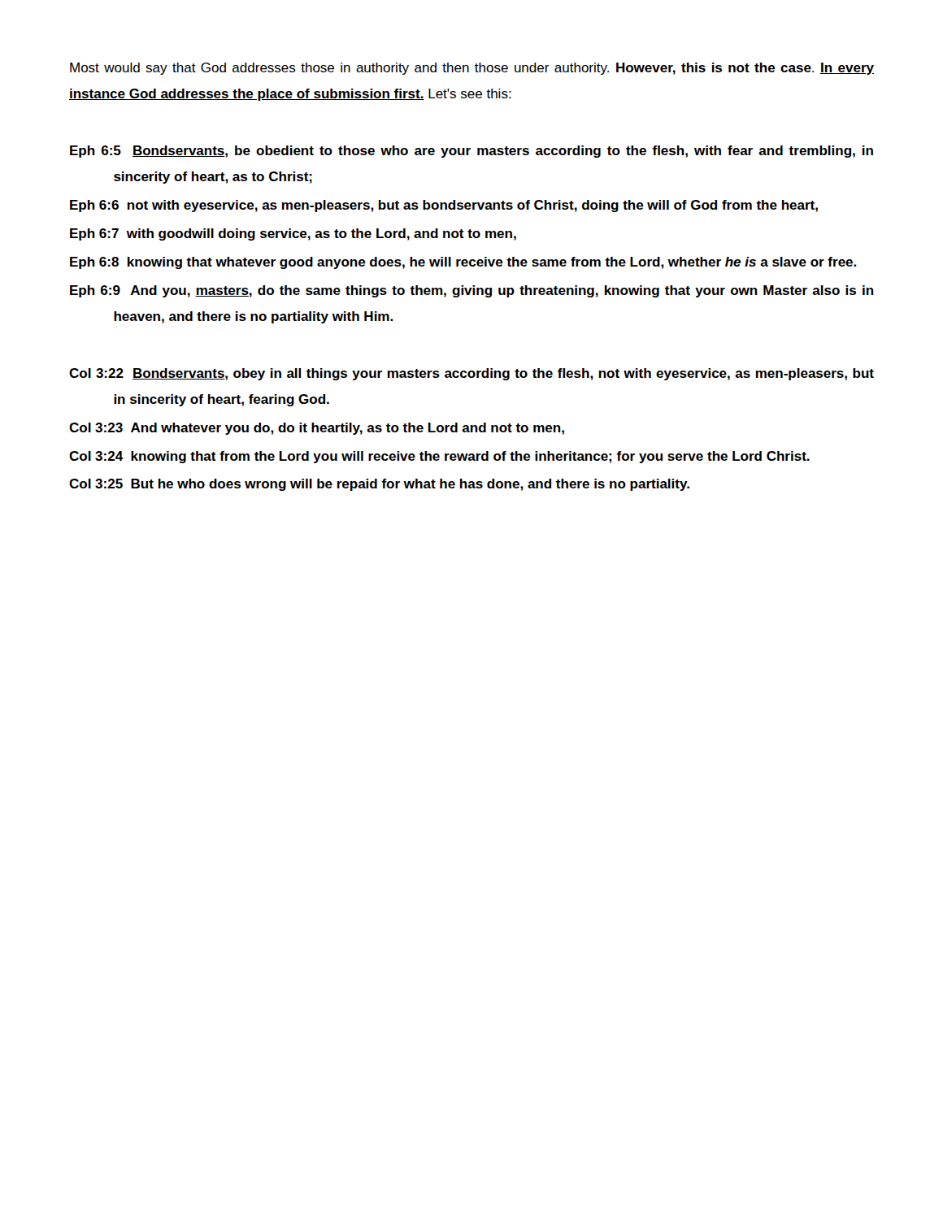Most would say that God addresses those in authority and then those under authority. However, this is not the case. In every instance God addresses the place of submission first. Let's see this:
Eph 6:5 Bondservants, be obedient to those who are your masters according to the flesh, with fear and trembling, in sincerity of heart, as to Christ;
Eph 6:6 not with eyeservice, as men-pleasers, but as bondservants of Christ, doing the will of God from the heart,
Eph 6:7 with goodwill doing service, as to the Lord, and not to men,
Eph 6:8 knowing that whatever good anyone does, he will receive the same from the Lord, whether he is a slave or free.
Eph 6:9 And you, masters, do the same things to them, giving up threatening, knowing that your own Master also is in heaven, and there is no partiality with Him.
Col 3:22 Bondservants, obey in all things your masters according to the flesh, not with eyeservice, as men-pleasers, but in sincerity of heart, fearing God.
Col 3:23 And whatever you do, do it heartily, as to the Lord and not to men,
Col 3:24 knowing that from the Lord you will receive the reward of the inheritance; for you serve the Lord Christ.
Col 3:25 But he who does wrong will be repaid for what he has done, and there is no partiality.